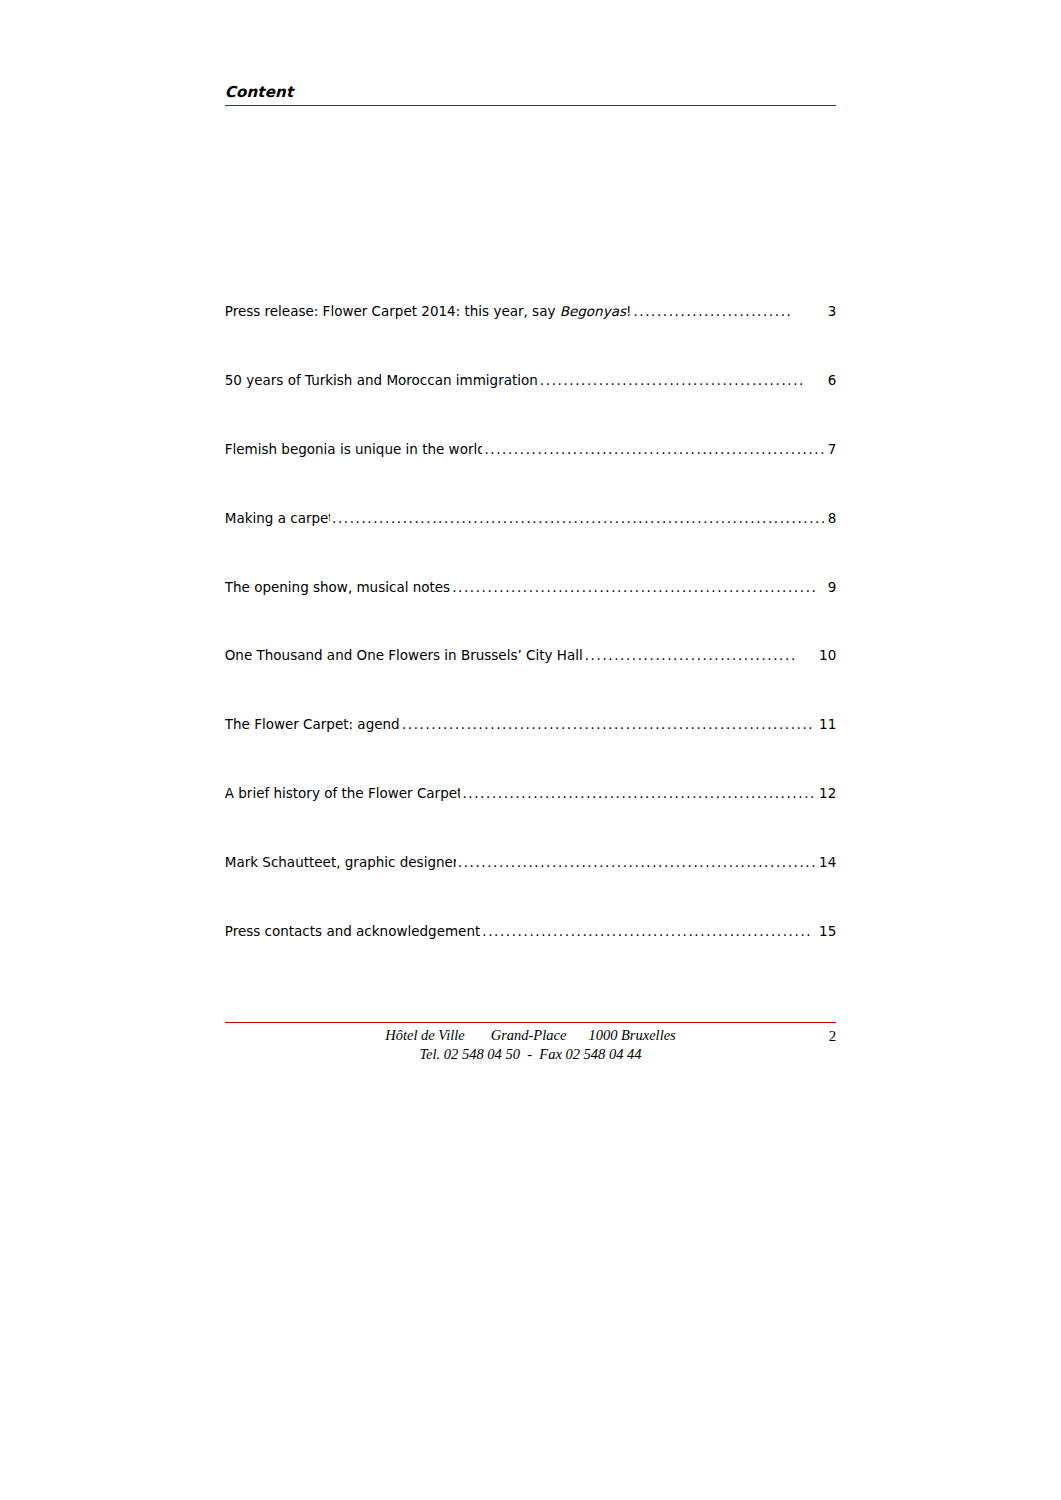Content
Press release: Flower Carpet 2014: this year, say Begonyas! ........................... 3
50 years of Turkish and Moroccan immigration ............................................. 6
Flemish begonia is unique in the world .......................................................... 7
Making a carpet ...................................................................................... 8
The opening show, musical notes .............................................................. 9
One Thousand and One Flowers in Brussels’ City Hall .................................... 10
The Flower Carpet: agenda ......................................................................... 11
A brief history of the Flower Carpet ............................................................ 12
Mark Schautteet, graphic designer ............................................................. 14
Press contacts and acknowledgement ........................................................ 15
Hôtel de Ville Grand-Place 1000 Bruxelles
Tel. 02 548 04 50 - Fax 02 548 04 44
2